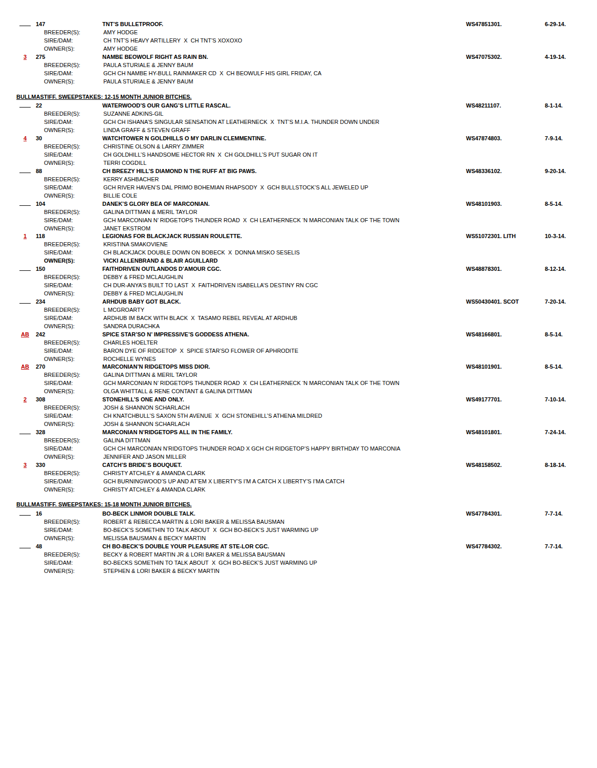| | 147 | TNT’S BULLETPROOF. | WS47851301. | 6-29-14. |
| | BREEDER(S): | AMY HODGE |
| | SIRE/DAM: | CH TNT’S HEAVY ARTILLERY X CH TNT’S XOXOXO |
| | OWNER(S): | AMY HODGE |
| 3 | 275 | NAMBE BEOWOLF RIGHT AS RAIN BN. | WS47075302. | 4-19-14. |
| | BREEDER(S): | PAULA STURIALE & JENNY BAUM |
| | SIRE/DAM: | GCH CH NAMBE HY-BULL RAINMAKER CD X CH BEOWULF HIS GIRL FRIDAY, CA |
| | OWNER(S): | PAULA STURIALE & JENNY BAUM |
| BULLMASTIFF. SWEEPSTAKES: 12-15 MONTH JUNIOR BITCHES. |
| | 22 | WATERWOOD’S OUR GANG’S LITTLE RASCAL. | WS48211107. | 8-1-14. |
| | BREEDER(S): | SUZANNE ADKINS-GIL |
| | SIRE/DAM: | GCH CH ISHANA’S SINGULAR SENSATION AT LEATHERNECK X TNT’S M.I.A. THUNDER DOWN UNDER |
| | OWNER(S): | LINDA GRAFF & STEVEN GRAFF |
| 4 | 30 | WATCHTOWER N GOLDHILLS O MY DARLIN CLEMMENTINE. | WS47874803. | 7-9-14. |
| | BREEDER(S): | CHRISTINE OLSON & LARRY ZIMMER |
| | SIRE/DAM: | CH GOLDHILL’S HANDSOME HECTOR RN X CH GOLDHILL’S PUT SUGAR ON IT |
| | OWNER(S): | TERRI COGDILL |
| | 88 | CH BREEZY HILL’S DIAMOND N THE RUFF AT BIG PAWS. | WS48336102. | 9-20-14. |
| | BREEDER(S): | KERRY ASHBACHER |
| | SIRE/DAM: | GCH RIVER HAVEN’S DAL PRIMO BOHEMIAN RHAPSODY X GCH BULLSTOCK’S ALL JEWELED UP |
| | OWNER(S): | BILLIE COLE |
| | 104 | DANEK’S GLORY BEA OF MARCONIAN. | WS48101903. | 8-5-14. |
| | BREEDER(S): | GALINA DITTMAN & MERIL TAYLOR |
| | SIRE/DAM: | GCH MARCONIAN N’ RIDGETOPS THUNDER ROAD X CH LEATHERNECK ‘N MARCONIAN TALK OF THE TOWN |
| | OWNER(S): | JANET EKSTROM |
| 1 | 118 | LEGIONAS FOR BLACKJACK RUSSIAN ROULETTE. | WS51072301. LITH | 10-3-14. |
| | BREEDER(S): | KRISTINA SMAKOVIENE |
| | SIRE/DAM: | CH BLACKJACK DOUBLE DOWN ON BOBECK X DONNA MISKO SESELIS |
| | OWNER(S): | VICKI ALLENBRAND & BLAIR AGUILLARD |
| | 150 | FAITHDRIVEN OUTLANDOS D’AMOUR CGC. | WS48878301. | 8-12-14. |
| | BREEDER(S): | DEBBY & FRED MCLAUGHLIN |
| | SIRE/DAM: | CH DUR-ANYA’S BUILT TO LAST X FAITHDRIVEN ISABELLA’S DESTINY RN CGC |
| | OWNER(S): | DEBBY & FRED MCLAUGHLIN |
| | 234 | ARHDUB BABY GOT BLACK. | WS50430401. SCOT | 7-20-14. |
| | BREEDER(S): | L MCGROARTY |
| | SIRE/DAM: | ARDHUB IM BACK WITH BLACK X TASAMO REBEL REVEAL AT ARDHUB |
| | OWNER(S): | SANDRA DURACHKA |
| AB | 242 | SPICE STAR’SO N’ IMPRESSIVE’S GODDESS ATHENA. | WS48166801. | 8-5-14. |
| | BREEDER(S): | CHARLES HOELTER |
| | SIRE/DAM: | BARON DYE OF RIDGETOP X SPICE STAR’SO FLOWER OF APHRODITE |
| | OWNER(S): | ROCHELLE WYNES |
| AB | 270 | MARCONIAN’N RIDGETOPS MISS DIOR. | WS48101901. | 8-5-14. |
| | BREEDER(S): | GALINA DITTMAN & MERIL TAYLOR |
| | SIRE/DAM: | GCH MARCONIAN N’ RIDGETOPS THUNDER ROAD X CH LEATHERNECK ‘N MARCONIAN TALK OF THE TOWN |
| | OWNER(S): | OLGA WHITTALL & RENE CONTANT & GALINA DITTMAN |
| 2 | 308 | STONEHILL’S ONE AND ONLY. | WS49177701. | 7-10-14. |
| | BREEDER(S): | JOSH & SHANNON SCHARLACH |
| | SIRE/DAM: | CH KNATCHBULL’S SAXON 5TH AVENUE X GCH STONEHILL’S ATHENA MILDRED |
| | OWNER(S): | JOSH & SHANNON SCHARLACH |
| | 328 | MARCONIAN N’RIDGETOPS ALL IN THE FAMILY. | WS48101801. | 7-24-14. |
| | BREEDER(S): | GALINA DITTMAN |
| | SIRE/DAM: | GCH CH MARCONIAN N’RIDGTOPS THUNDER ROAD X GCH CH RIDGETOP’S HAPPY BIRTHDAY TO MARCONIA |
| | OWNER(S): | JENNIFER AND JASON MILLER |
| 3 | 330 | CATCH’S BRIDE’S BOUQUET. | WS48158502. | 8-18-14. |
| | BREEDER(S): | CHRISTY ATCHLEY & AMANDA CLARK |
| | SIRE/DAM: | GCH BURNINGWOOD’S UP AND AT’EM X LIBERTY’S I’M A CATCH X LIBERTY’S I’MA CATCH |
| | OWNER(S): | CHRISTY ATCHLEY & AMANDA CLARK |
| BULLMASTIFF. SWEEPSTAKES: 15-18 MONTH JUNIOR BITCHES. |
| | 16 | BO-BECK LINMOR DOUBLE TALK. | WS47784301. | 7-7-14. |
| | BREEDER(S): | ROBERT & REBECCA MARTIN & LORI BAKER & MELISSA BAUSMAN |
| | SIRE/DAM: | BO-BECK’S SOMETHIN TO TALK ABOUT X GCH BO-BECK’S JUST WARMING UP |
| | OWNER(S): | MELISSA BAUSMAN & BECKY MARTIN |
| | 48 | CH BO-BECK’S DOUBLE YOUR PLEASURE AT STE-LOR CGC. | WS47784302. | 7-7-14. |
| | BREEDER(S): | BECKY & ROBERT MARTIN JR & LORI BAKER & MELISSA BAUSMAN |
| | SIRE/DAM: | BO-BECKS SOMETHIN TO TALK ABOUT X GCH BO-BECK’S JUST WARMING UP |
| | OWNER(S): | STEPHEN & LORI BAKER & BECKY MARTIN |